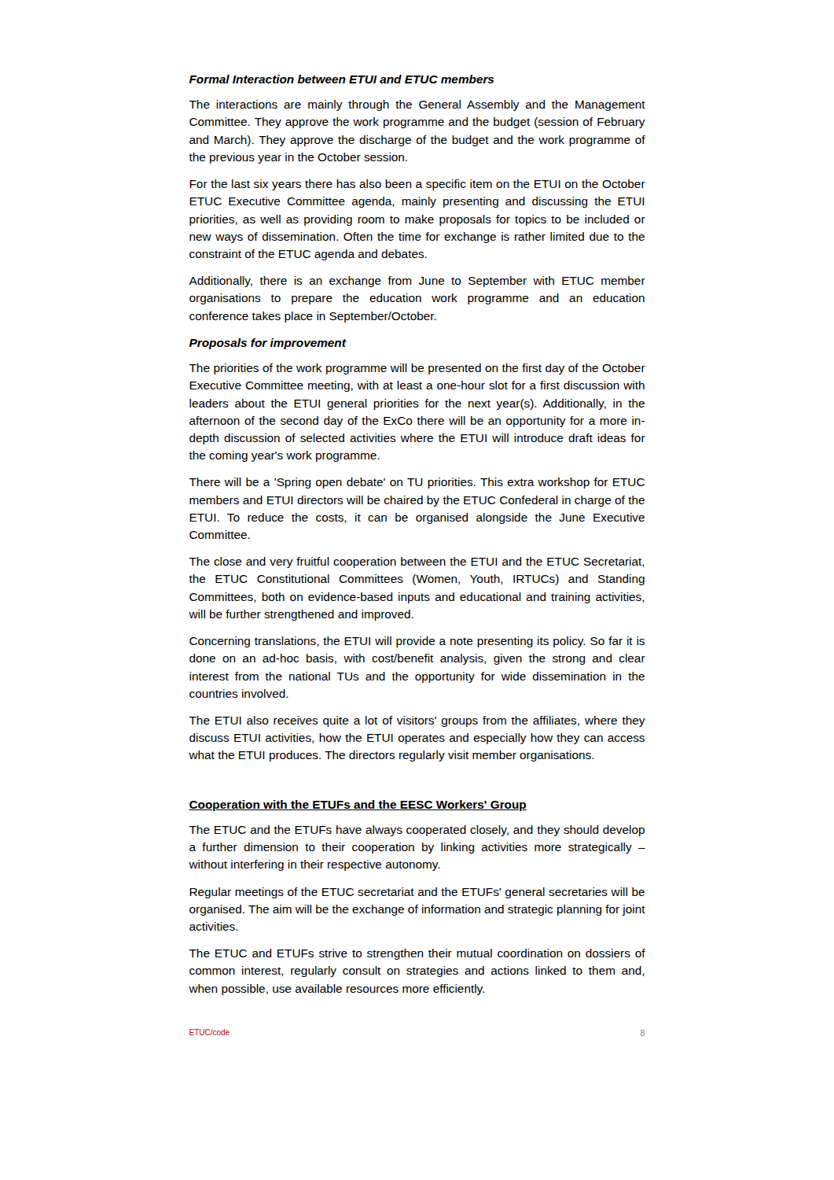Formal Interaction between ETUI and ETUC members
The interactions are mainly through the General Assembly and the Management Committee. They approve the work programme and the budget (session of February and March). They approve the discharge of the budget and the work programme of the previous year in the October session.
For the last six years there has also been a specific item on the ETUI on the October ETUC Executive Committee agenda, mainly presenting and discussing the ETUI priorities, as well as providing room to make proposals for topics to be included or new ways of dissemination. Often the time for exchange is rather limited due to the constraint of the ETUC agenda and debates.
Additionally, there is an exchange from June to September with ETUC member organisations to prepare the education work programme and an education conference takes place in September/October.
Proposals for improvement
The priorities of the work programme will be presented on the first day of the October Executive Committee meeting, with at least a one-hour slot for a first discussion with leaders about the ETUI general priorities for the next year(s). Additionally, in the afternoon of the second day of the ExCo there will be an opportunity for a more in-depth discussion of selected activities where the ETUI will introduce draft ideas for the coming year's work programme.
There will be a 'Spring open debate' on TU priorities. This extra workshop for ETUC members and ETUI directors will be chaired by the ETUC Confederal in charge of the ETUI. To reduce the costs, it can be organised alongside the June Executive Committee.
The close and very fruitful cooperation between the ETUI and the ETUC Secretariat, the ETUC Constitutional Committees (Women, Youth, IRTUCs) and Standing Committees, both on evidence-based inputs and educational and training activities, will be further strengthened and improved.
Concerning translations, the ETUI will provide a note presenting its policy. So far it is done on an ad-hoc basis, with cost/benefit analysis, given the strong and clear interest from the national TUs and the opportunity for wide dissemination in the countries involved.
The ETUI also receives quite a lot of visitors' groups from the affiliates, where they discuss ETUI activities, how the ETUI operates and especially how they can access what the ETUI produces. The directors regularly visit member organisations.
Cooperation with the ETUFs and the EESC Workers' Group
The ETUC and the ETUFs have always cooperated closely, and they should develop a further dimension to their cooperation by linking activities more strategically – without interfering in their respective autonomy.
Regular meetings of the ETUC secretariat and the ETUFs' general secretaries will be organised. The aim will be the exchange of information and strategic planning for joint activities.
The ETUC and ETUFs strive to strengthen their mutual coordination on dossiers of common interest, regularly consult on strategies and actions linked to them and, when possible, use available resources more efficiently.
ETUC/code 8